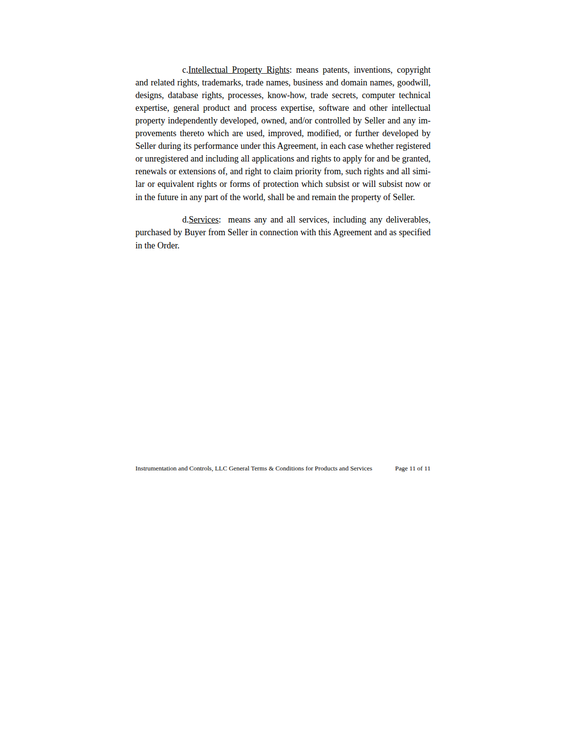c. Intellectual Property Rights: means patents, inventions, copyright and related rights, trademarks, trade names, business and domain names, goodwill, designs, database rights, processes, know-how, trade secrets, computer technical expertise, general product and process expertise, software and other intellectual property independently developed, owned, and/or controlled by Seller and any improvements thereto which are used, improved, modified, or further developed by Seller during its performance under this Agreement, in each case whether registered or unregistered and including all applications and rights to apply for and be granted, renewals or extensions of, and right to claim priority from, such rights and all similar or equivalent rights or forms of protection which subsist or will subsist now or in the future in any part of the world, shall be and remain the property of Seller.
d. Services: means any and all services, including any deliverables, purchased by Buyer from Seller in connection with this Agreement and as specified in the Order.
Instrumentation and Controls, LLC General Terms & Conditions for Products and Services
Page 11 of 11